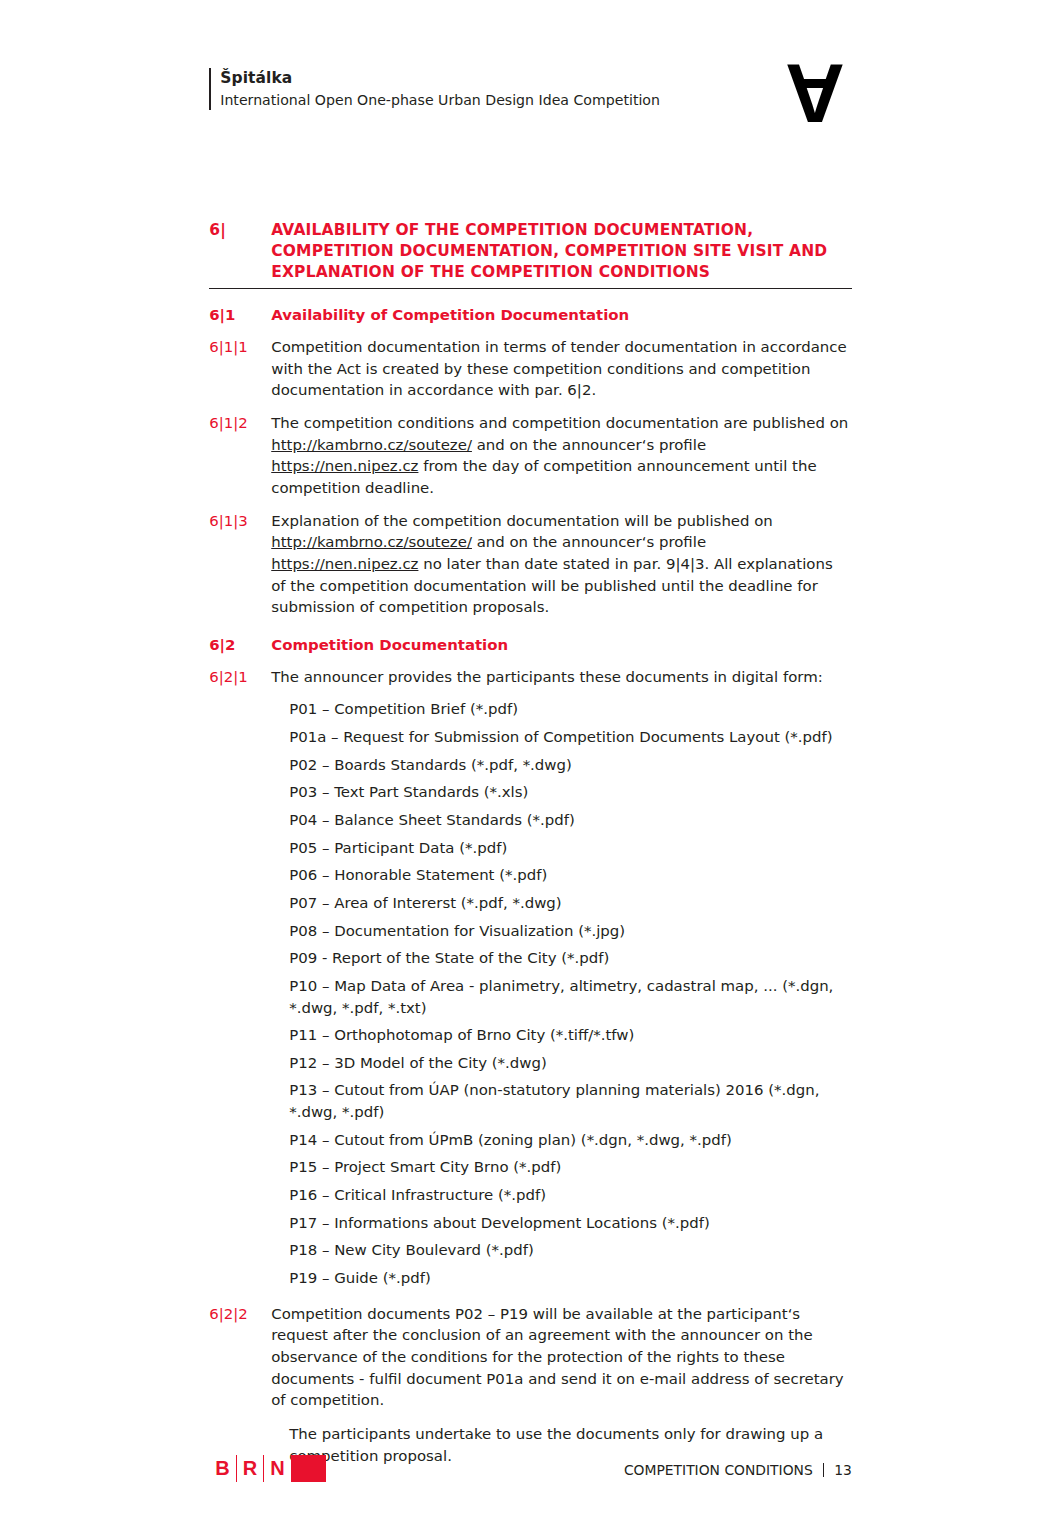Špitálka
International Open One-phase Urban Design Idea Competition
A
6| Availability of the competition documentation, competition documentation, competition site visit and explanation of the competition conditions
6|1 Availability of Competition Documentation
6|1|1 Competition documentation in terms of tender documentation in accordance with the Act is created by these competition conditions and competition documentation in accordance with par. 6|2.
6|1|2 The competition conditions and competition documentation are published on http://kambrno.cz/souteze/ and on the announcer‘s profile https://nen.nipez.cz from the day of competition announcement until the competition deadline.
6|1|3 Explanation of the competition documentation will be published on http://kambrno.cz/souteze/ and on the announcer‘s profile https://nen.nipez.cz no later than date stated in par. 9|4|3. All explanations of the competition documentation will be published until the deadline for submission of competition proposals.
6|2 Competition Documentation
6|2|1 The announcer provides the participants these documents in digital form:
P01 – Competition Brief (*.pdf)
P01a – Request for Submission of Competition Documents Layout (*.pdf)
P02 – Boards Standards (*.pdf, *.dwg)
P03 – Text Part Standards (*.xls)
P04 – Balance Sheet Standards (*.pdf)
P05 – Participant Data (*.pdf)
P06 – Honorable Statement (*.pdf)
P07 – Area of Intererst (*.pdf, *.dwg)
P08 – Documentation for Visualization (*.jpg)
P09 - Report of the State of the City (*.pdf)
P10 – Map Data of Area - planimetry, altimetry, cadastral map, ... (*.dgn, *.dwg, *.pdf, *.txt)
P11 – Orthophotomap of Brno City (*.tiff/*.tfw)
P12 – 3D Model of the City (*.dwg)
P13 – Cutout from ÚAP (non-statutory planning materials) 2016 (*.dgn, *.dwg, *.pdf)
P14 – Cutout from ÚPmB (zoning plan) (*.dgn, *.dwg, *.pdf)
P15 – Project Smart City Brno (*.pdf)
P16 – Critical Infrastructure (*.pdf)
P17 – Informations about Development Locations (*.pdf)
P18 – New City Boulevard (*.pdf)
P19 – Guide (*.pdf)
6|2|2 Competition documents P02 – P19 will be available at the participant‘s request after the conclusion of an agreement with the announcer on the observance of the conditions for the protection of the rights to these documents - fulfil document P01a and send it on e-mail address of secretary of competition.
The participants undertake to use the documents only for drawing up a competition proposal.
BRNO
COMPETITION CONDITIONS 13